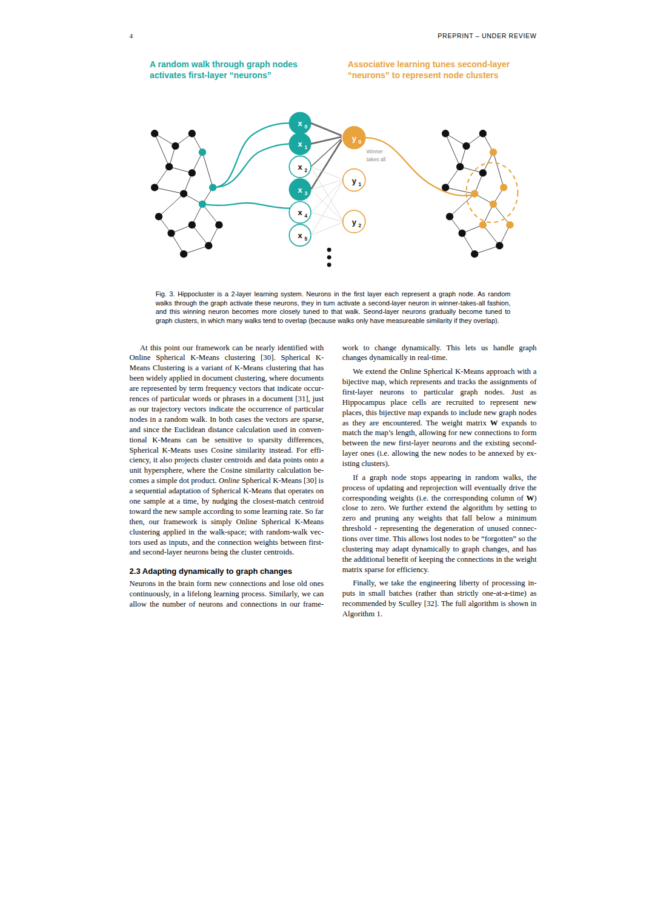4
PREPRINT – UNDER REVIEW
A random walk through graph nodes activates first-layer “neurons”
Associative learning tunes second-layer “neurons” to represent node clusters
x 0 x 1 x 2 x 3 x 4 x 5 y 0 y 1 y 2 Winner takes all
Fig. 3. Hippocluster is a 2-layer learning system. Neurons in the first layer each represent a graph node. As random walks through the graph activate these neurons, they in turn activate a second-layer neuron in winner-takes-all fashion, and this winning neuron becomes more closely tuned to that walk. Seond-layer neurons gradually become tuned to graph clusters, in which many walks tend to overlap (because walks only have measureable similarity if they overlap).
At this point our framework can be nearly identified with Online Spherical K-Means clustering [30]. Spherical K-Means Clustering is a variant of K-Means clustering that has been widely applied in document clustering, where documents are represented by term frequency vectors that indicate occurrences of particular words or phrases in a document [31], just as our trajectory vectors indicate the occurrence of particular nodes in a random walk. In both cases the vectors are sparse, and since the Euclidean distance calculation used in conventional K-Means can be sensitive to sparsity differences, Spherical K-Means uses Cosine similarity instead. For efficiency, it also projects cluster centroids and data points onto a unit hypersphere, where the Cosine similarity calculation becomes a simple dot product. Online Spherical K-Means [30] is a sequential adaptation of Spherical K-Means that operates on one sample at a time, by nudging the closest-match centroid toward the new sample according to some learning rate. So far then, our framework is simply Online Spherical K-Means clustering applied in the walk-space; with random-walk vectors used as inputs, and the connection weights between first- and second-layer neurons being the cluster centroids.
2.3 Adapting dynamically to graph changes
Neurons in the brain form new connections and lose old ones continuously, in a lifelong learning process. Similarly, we can allow the number of neurons and connections in our framework to change dynamically. This lets us handle graph changes dynamically in real-time.
We extend the Online Spherical K-Means approach with a bijective map, which represents and tracks the assignments of first-layer neurons to particular graph nodes. Just as Hippocampus place cells are recruited to represent new places, this bijective map expands to include new graph nodes as they are encountered. The weight matrix W expands to match the map’s length, allowing for new connections to form between the new first-layer neurons and the existing second-layer ones (i.e. allowing the new nodes to be annexed by existing clusters).
If a graph node stops appearing in random walks, the process of updating and reprojection will eventually drive the corresponding weights (i.e. the corresponding column of W) close to zero. We further extend the algorithm by setting to zero and pruning any weights that fall below a minimum threshold - representing the degeneration of unused connections over time. This allows lost nodes to be “forgotten” so the clustering may adapt dynamically to graph changes, and has the additional benefit of keeping the connections in the weight matrix sparse for efficiency.
Finally, we take the engineering liberty of processing inputs in small batches (rather than strictly one-at-a-time) as recommended by Sculley [32]. The full algorithm is shown in Algorithm 1.